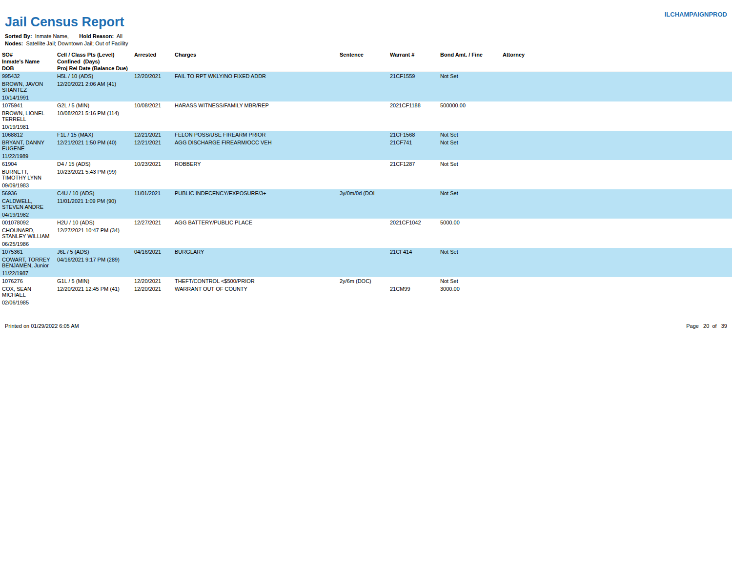ILCHAMPAIGNPROD
Jail Census Report
Sorted By: Inmate Name, Hold Reason: All
Nodes: Satellite Jail; Downtown Jail; Out of Facility
| SO# | Cell / Class Pts (Level) | Arrested | Charges | Sentence | Warrant # | Bond Amt. / Fine | Attorney |
| --- | --- | --- | --- | --- | --- | --- | --- |
| Inmate's Name | Confined (Days) | | | | | | |
| DOB | Proj Rel Date (Balance Due) | | | | | | |
| 995432 | H5L / 10 (ADS) | 12/20/2021 | FAIL TO RPT WKLY/NO FIXED ADDR | | 21CF1559 | Not Set | |
| BROWN, JAVON SHANTEZ | 12/20/2021 2:06 AM (41) | | | | | | |
| 10/14/1991 | | | | | | | |
| 1075941 | G2L / 5 (MIN) | 10/08/2021 | HARASS WITNESS/FAMILY MBR/REP | | 2021CF1188 | 500000.00 | |
| BROWN, LIONEL TERRELL | 10/08/2021 5:16 PM (114) | | | | | | |
| 10/19/1981 | | | | | | | |
| 1068812 | F1L / 15 (MAX) | 12/21/2021 | FELON POSS/USE FIREARM PRIOR | | 21CF1568 | Not Set | |
| BRYANT, DANNY EUGENE | 12/21/2021 1:50 PM (40) | 12/21/2021 | AGG DISCHARGE FIREARM/OCC VEH | | 21CF741 | Not Set | |
| 11/22/1989 | | | | | | | |
| 61904 | D4 / 15 (ADS) | 10/23/2021 | ROBBERY | | 21CF1287 | Not Set | |
| BURNETT, TIMOTHY LYNN | 10/23/2021 5:43 PM (99) | | | | | | |
| 09/09/1983 | | | | | | | |
| 56936 | C4U / 10 (ADS) | 11/01/2021 | PUBLIC INDECENCY/EXPOSURE/3+ | 3y/0m/0d (DOI | | Not Set | |
| CALDWELL, STEVEN ANDRE | 11/01/2021 1:09 PM (90) | | | | | | |
| 04/19/1982 | | | | | | | |
| 001078092 | H2U / 10 (ADS) | 12/27/2021 | AGG BATTERY/PUBLIC PLACE | | 2021CF1042 | 5000.00 | |
| CHOUNARD, STANLEY WILLIAM | 12/27/2021 10:47 PM (34) | | | | | | |
| 06/25/1986 | | | | | | | |
| 1075361 | J6L / 5 (ADS) | 04/16/2021 | BURGLARY | | 21CF414 | Not Set | |
| COWART, TORREY BENJAMEN, Junior | 04/16/2021 9:17 PM (289) | | | | | | |
| 11/22/1987 | | | | | | | |
| 1076276 | G1L / 5 (MIN) | 12/20/2021 | THEFT/CONTROL <$500/PRIOR | 2y/6m (DOC) | | Not Set | |
| COX, SEAN MICHAEL | 12/20/2021 12:45 PM (41) | 12/20/2021 | WARRANT OUT OF COUNTY | | 21CM99 | 3000.00 | |
| 02/06/1985 | | | | | | | |
Printed on 01/29/2022 6:05 AM
Page 20 of 39